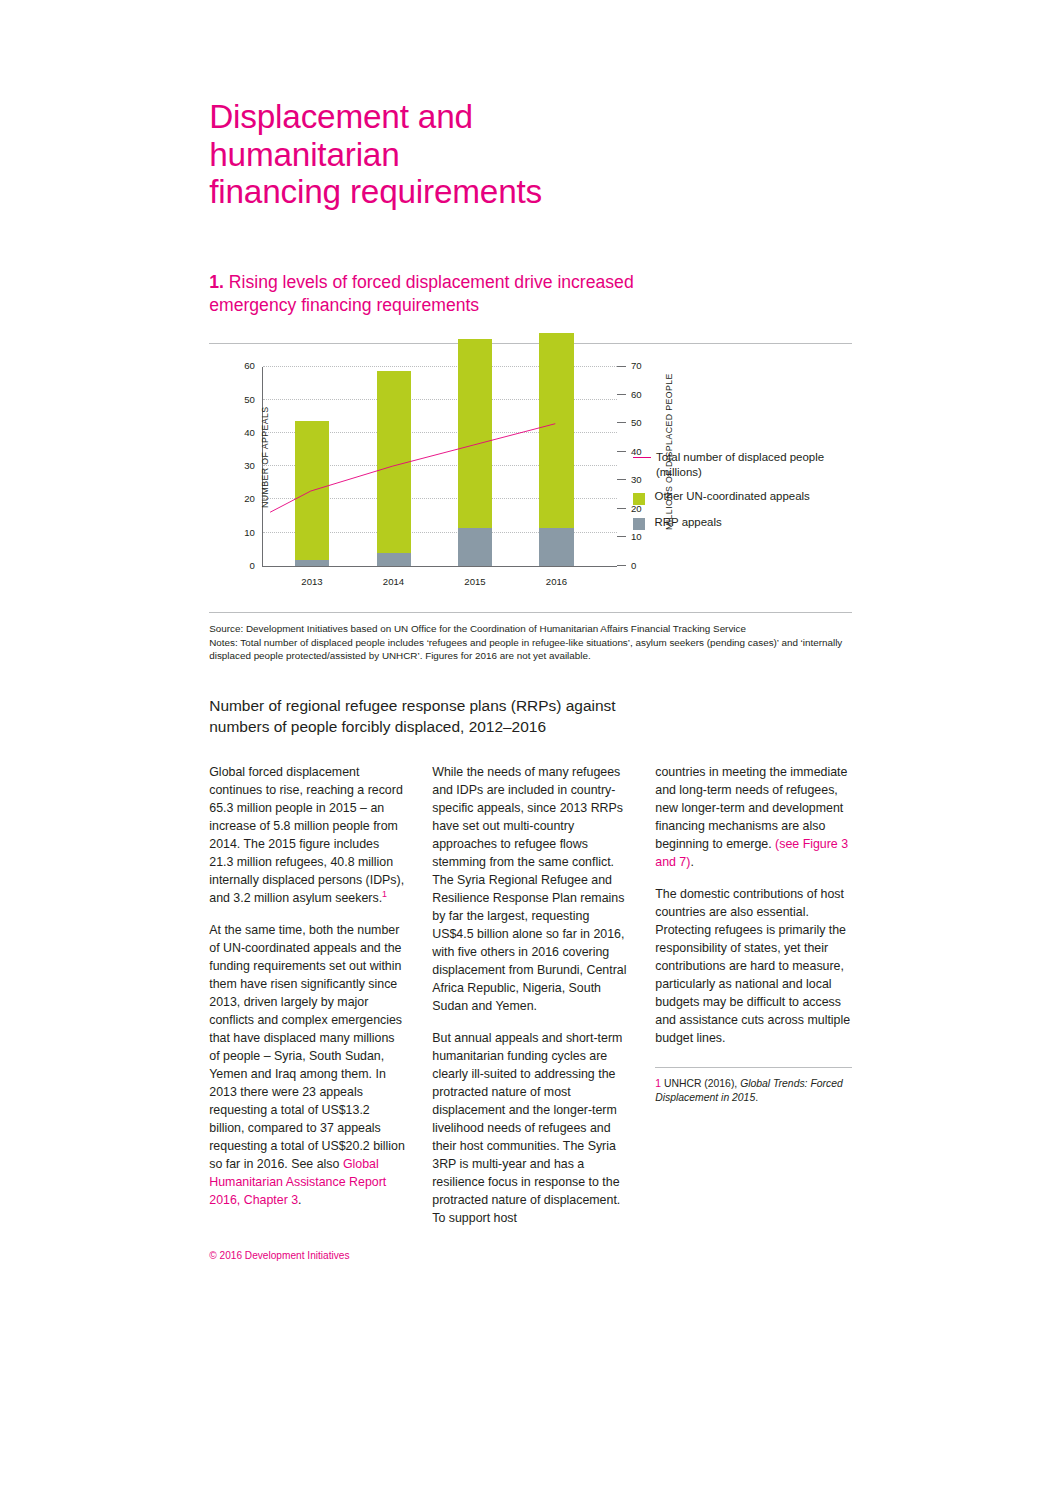Displacement and humanitarian
financing requirements
1. Rising levels of forced displacement drive increased emergency financing requirements
60
50
40
30
20
10
0
70
60
50
40
30
20
10
0
NUMBER OF APPEALS
MILLIONS OF DISPLACED PEOPLE
2013
2014
2015
2016
Total number of displaced people (millions)
Other UN-coordinated appeals
RRP appeals
Source: Development Initiatives based on UN Office for the Coordination of Humanitarian Affairs Financial Tracking Service
Notes: Total number of displaced people includes ‘refugees and people in refugee-like situations’, asylum seekers (pending cases)’ and ‘internally displaced people protected/assisted by UNHCR’. Figures for 2016 are not yet available.
Number of regional refugee response plans (RRPs) against numbers of people forcibly displaced, 2012–2016
Global forced displacement continues to rise, reaching a record 65.3 million people in 2015 – an increase of 5.8 million people from 2014. The 2015 figure includes 21.3 million refugees, 40.8 million internally displaced persons (IDPs), and 3.2 million asylum seekers.1
At the same time, both the number of UN-coordinated appeals and the funding requirements set out within them have risen significantly since 2013, driven largely by major conflicts and complex emergencies that have displaced many millions of people – Syria, South Sudan, Yemen and Iraq among them. In 2013 there were 23 appeals requesting a total of US$13.2 billion, compared to 37 appeals requesting a total of US$20.2 billion so far in 2016. See also Global Humanitarian Assistance Report 2016, Chapter 3.
While the needs of many refugees and IDPs are included in country-specific appeals, since 2013 RRPs have set out multi-country approaches to refugee flows stemming from the same conflict. The Syria Regional Refugee and Resilience Response Plan remains by far the largest, requesting US$4.5 billion alone so far in 2016, with five others in 2016 covering displacement from Burundi, Central Africa Republic, Nigeria, South Sudan and Yemen.
But annual appeals and short-term humanitarian funding cycles are clearly ill-suited to addressing the protracted nature of most displacement and the longer-term livelihood needs of refugees and their host communities. The Syria 3RP is multi-year and has a resilience focus in response to the protracted nature of displacement. To support host
countries in meeting the immediate and long-term needs of refugees, new longer-term and development financing mechanisms are also beginning to emerge. (see Figure 3 and 7).
The domestic contributions of host countries are also essential. Protecting refugees is primarily the responsibility of states, yet their contributions are hard to measure, particularly as national and local budgets may be difficult to access and assistance cuts across multiple budget lines.
1 UNHCR (2016), Global Trends: Forced Displacement in 2015.
© 2016 Development Initiatives